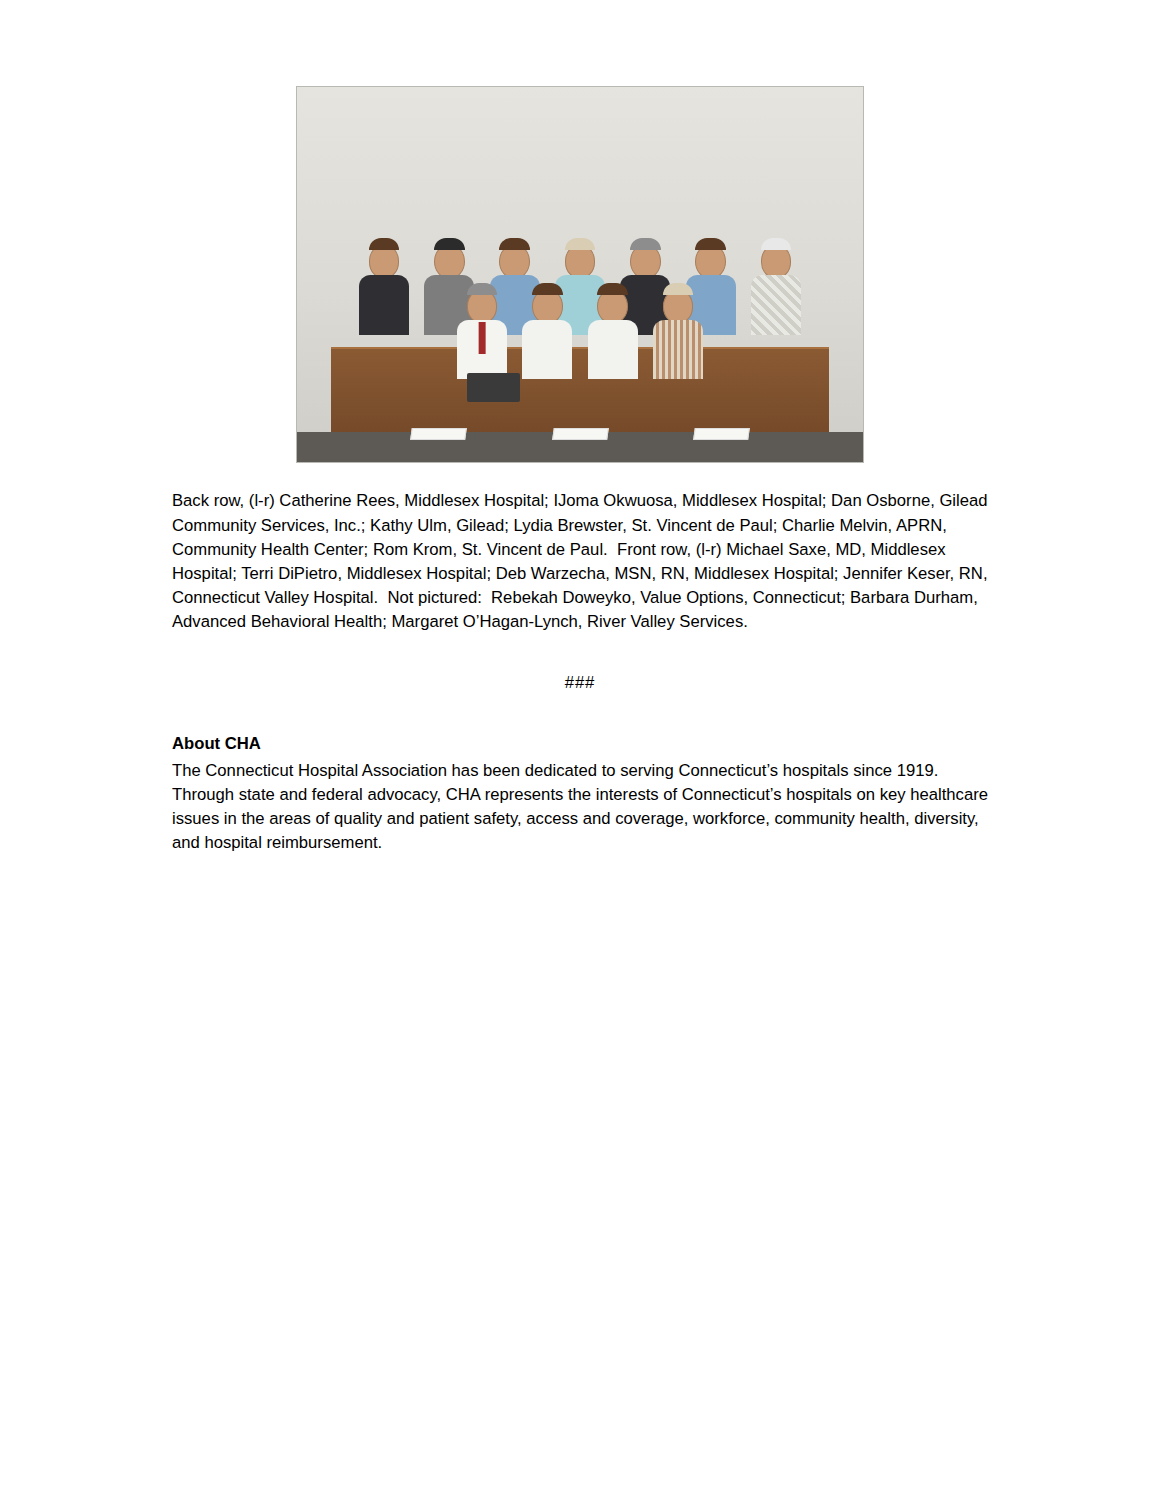Back row, (l-r) Catherine Rees, Middlesex Hospital; IJoma Okwuosa, Middlesex Hospital; Dan Osborne, Gilead Community Services, Inc.; Kathy Ulm, Gilead; Lydia Brewster, St. Vincent de Paul; Charlie Melvin, APRN, Community Health Center; Rom Krom, St. Vincent de Paul. Front row, (l-r) Michael Saxe, MD, Middlesex Hospital; Terri DiPietro, Middlesex Hospital; Deb Warzecha, MSN, RN, Middlesex Hospital; Jennifer Keser, RN, Connecticut Valley Hospital. Not pictured: Rebekah Doweyko, Value Options, Connecticut; Barbara Durham, Advanced Behavioral Health; Margaret O’Hagan-Lynch, River Valley Services.
###
About CHA
The Connecticut Hospital Association has been dedicated to serving Connecticut’s hospitals since 1919. Through state and federal advocacy, CHA represents the interests of Connecticut’s hospitals on key healthcare issues in the areas of quality and patient safety, access and coverage, workforce, community health, diversity, and hospital reimbursement.